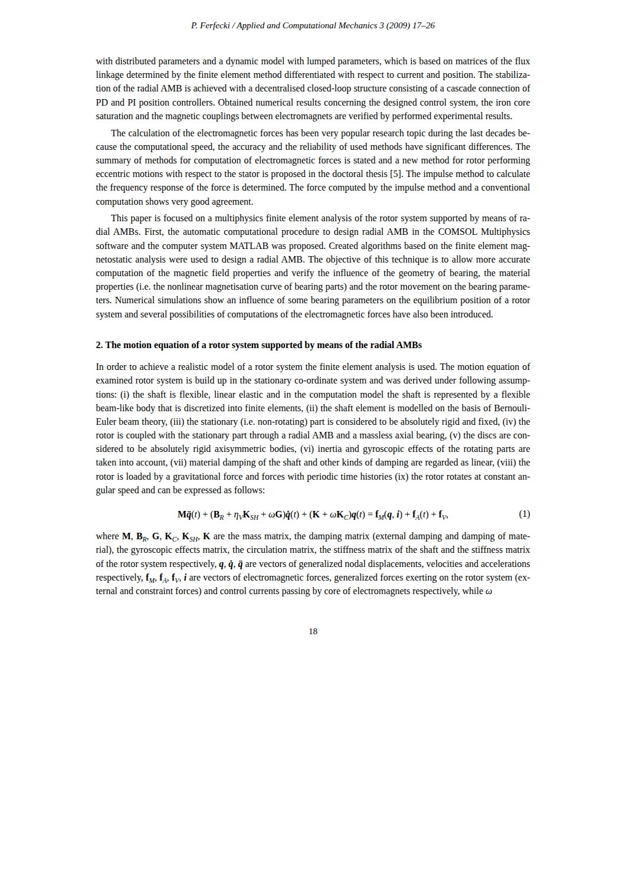P. Ferfecki / Applied and Computational Mechanics 3 (2009) 17–26
with distributed parameters and a dynamic model with lumped parameters, which is based on matrices of the flux linkage determined by the finite element method differentiated with respect to current and position. The stabilization of the radial AMB is achieved with a decentralised closed-loop structure consisting of a cascade connection of PD and PI position controllers. Obtained numerical results concerning the designed control system, the iron core saturation and the magnetic couplings between electromagnets are verified by performed experimental results.
The calculation of the electromagnetic forces has been very popular research topic during the last decades because the computational speed, the accuracy and the reliability of used methods have significant differences. The summary of methods for computation of electromagnetic forces is stated and a new method for rotor performing eccentric motions with respect to the stator is proposed in the doctoral thesis [5]. The impulse method to calculate the frequency response of the force is determined. The force computed by the impulse method and a conventional computation shows very good agreement.
This paper is focused on a multiphysics finite element analysis of the rotor system supported by means of radial AMBs. First, the automatic computational procedure to design radial AMB in the COMSOL Multiphysics software and the computer system MATLAB was proposed. Created algorithms based on the finite element magnetostatic analysis were used to design a radial AMB. The objective of this technique is to allow more accurate computation of the magnetic field properties and verify the influence of the geometry of bearing, the material properties (i.e. the nonlinear magnetisation curve of bearing parts) and the rotor movement on the bearing parameters. Numerical simulations show an influence of some bearing parameters on the equilibrium position of a rotor system and several possibilities of computations of the electromagnetic forces have also been introduced.
2. The motion equation of a rotor system supported by means of the radial AMBs
In order to achieve a realistic model of a rotor system the finite element analysis is used. The motion equation of examined rotor system is build up in the stationary co-ordinate system and was derived under following assumptions: (i) the shaft is flexible, linear elastic and in the computation model the shaft is represented by a flexible beam-like body that is discretized into finite elements, (ii) the shaft element is modelled on the basis of Bernouli-Euler beam theory, (iii) the stationary (i.e. non-rotating) part is considered to be absolutely rigid and fixed, (iv) the rotor is coupled with the stationary part through a radial AMB and a massless axial bearing, (v) the discs are considered to be absolutely rigid axisymmetric bodies, (vi) inertia and gyroscopic effects of the rotating parts are taken into account, (vii) material damping of the shaft and other kinds of damping are regarded as linear, (viii) the rotor is loaded by a gravitational force and forces with periodic time histories (ix) the rotor rotates at constant angular speed and can be expressed as follows:
Mq̈(t) + (BR + ηVKSH + ωG)q̇(t) + (K + ωKC)q(t) = fM(q, i) + fA(t) + fV, (1)
where M, BR, G, KC, KSH, K are the mass matrix, the damping matrix (external damping and damping of material), the gyroscopic effects matrix, the circulation matrix, the stiffness matrix of the shaft and the stiffness matrix of the rotor system respectively, q, q̇, q̈ are vectors of generalized nodal displacements, velocities and accelerations respectively, fM, fA, fV, i are vectors of electromagnetic forces, generalized forces exerting on the rotor system (external and constraint forces) and control currents passing by core of electromagnets respectively, while ω
18